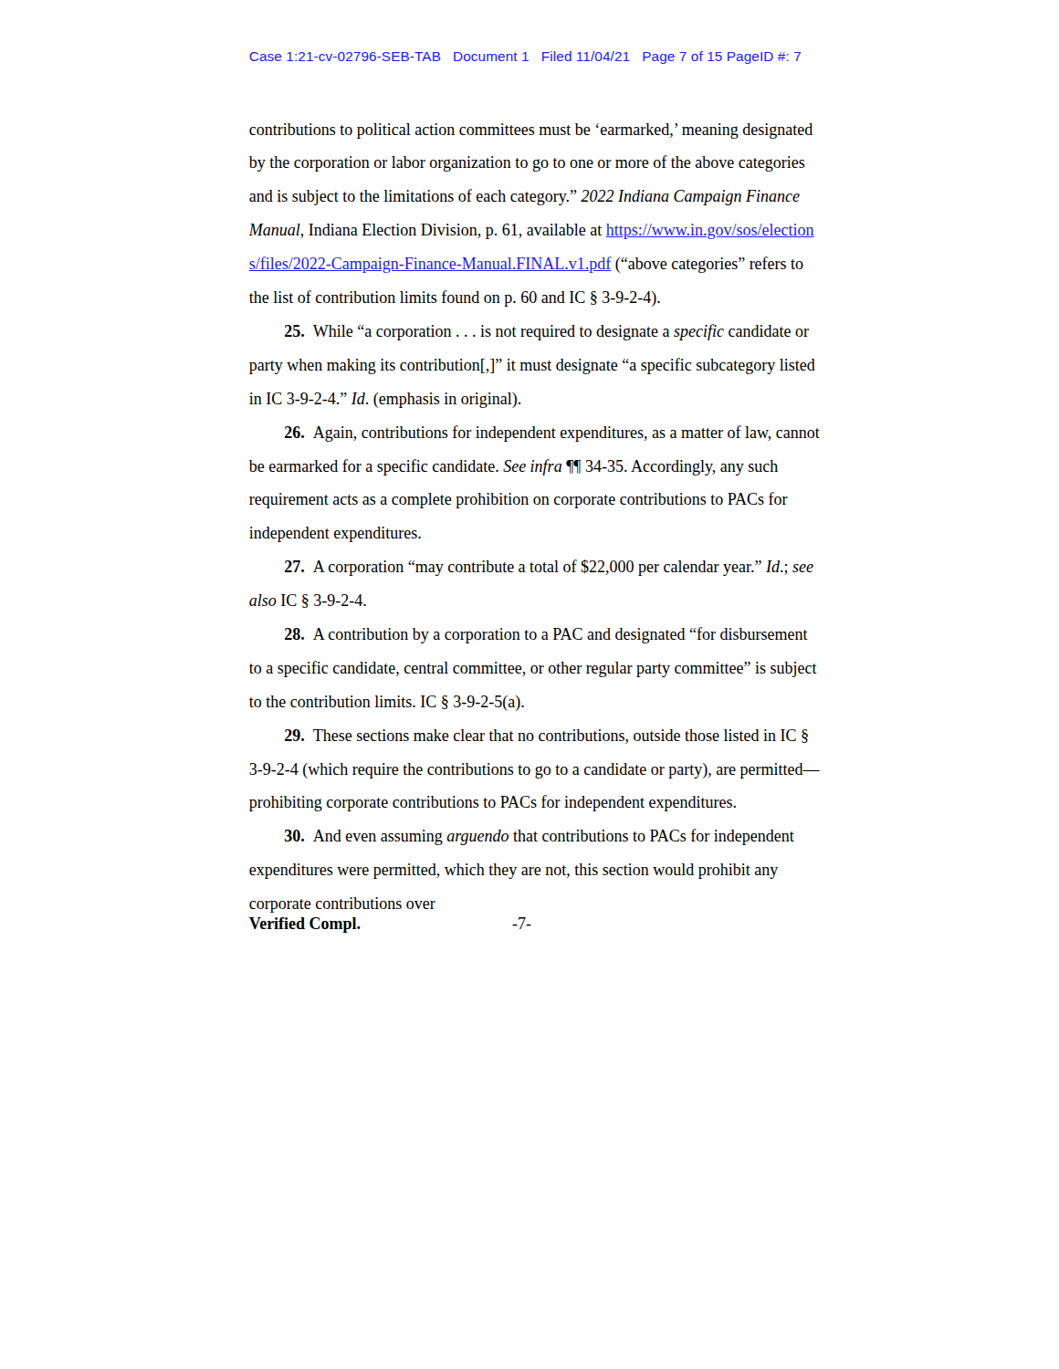Case 1:21-cv-02796-SEB-TAB Document 1 Filed 11/04/21 Page 7 of 15 PageID #: 7
contributions to political action committees must be ‘earmarked,’ meaning designated by the corporation or labor organization to go to one or more of the above categories and is subject to the limitations of each category.” 2022 Indiana Campaign Finance Manual, Indiana Election Division, p. 61, available at https://www.in.gov/sos/elections/files/2022-Campaign-Finance-Manual.FINAL.v1.pdf (“above categories” refers to the list of contribution limits found on p. 60 and IC § 3-9-2-4).
25. While “a corporation . . . is not required to designate a specific candidate or party when making its contribution[,]” it must designate “a specific subcategory listed in IC 3-9-2-4.” Id. (emphasis in original).
26. Again, contributions for independent expenditures, as a matter of law, cannot be earmarked for a specific candidate. See infra ¶¶ 34-35. Accordingly, any such requirement acts as a complete prohibition on corporate contributions to PACs for independent expenditures.
27. A corporation “may contribute a total of $22,000 per calendar year.” Id.; see also IC § 3-9-2-4.
28. A contribution by a corporation to a PAC and designated “for disbursement to a specific candidate, central committee, or other regular party committee” is subject to the contribution limits. IC § 3-9-2-5(a).
29. These sections make clear that no contributions, outside those listed in IC § 3-9-2-4 (which require the contributions to go to a candidate or party), are permitted—prohibiting corporate contributions to PACs for independent expenditures.
30. And even assuming arguendo that contributions to PACs for independent expenditures were permitted, which they are not, this section would prohibit any corporate contributions over
Verified Compl.
-7-